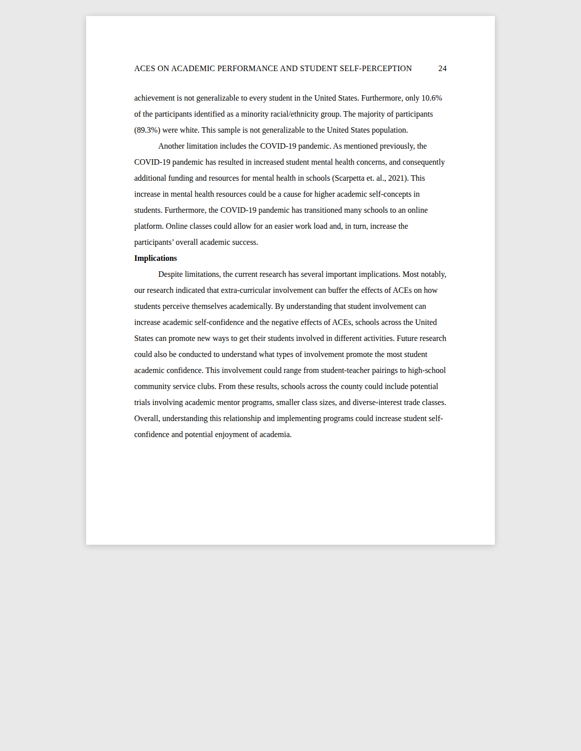ACES ON ACADEMIC PERFORMANCE AND STUDENT SELF-PERCEPTION 24
achievement is not generalizable to every student in the United States. Furthermore, only 10.6% of the participants identified as a minority racial/ethnicity group. The majority of participants (89.3%) were white. This sample is not generalizable to the United States population.
Another limitation includes the COVID-19 pandemic. As mentioned previously, the COVID-19 pandemic has resulted in increased student mental health concerns, and consequently additional funding and resources for mental health in schools (Scarpetta et. al., 2021). This increase in mental health resources could be a cause for higher academic self-concepts in students. Furthermore, the COVID-19 pandemic has transitioned many schools to an online platform. Online classes could allow for an easier work load and, in turn, increase the participants’ overall academic success.
Implications
Despite limitations, the current research has several important implications. Most notably, our research indicated that extra-curricular involvement can buffer the effects of ACEs on how students perceive themselves academically. By understanding that student involvement can increase academic self-confidence and the negative effects of ACEs, schools across the United States can promote new ways to get their students involved in different activities. Future research could also be conducted to understand what types of involvement promote the most student academic confidence. This involvement could range from student-teacher pairings to high-school community service clubs. From these results, schools across the county could include potential trials involving academic mentor programs, smaller class sizes, and diverse-interest trade classes. Overall, understanding this relationship and implementing programs could increase student self-confidence and potential enjoyment of academia.